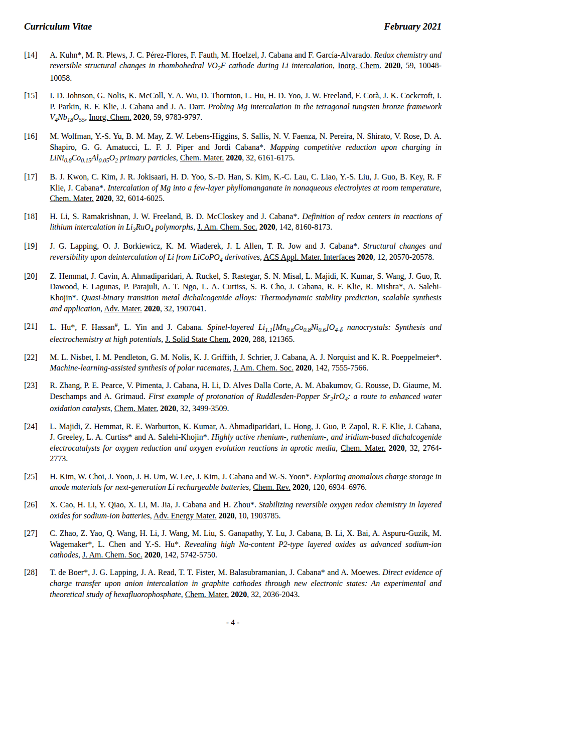Curriculum Vitae February 2021
[14] A. Kuhn*, M. R. Plews, J. C. Pérez-Flores, F. Fauth, M. Hoelzel, J. Cabana and F. García-Alvarado. Redox chemistry and reversible structural changes in rhombohedral VO2F cathode during Li intercalation, Inorg. Chem. 2020, 59, 10048-10058.
[15] I. D. Johnson, G. Nolis, K. McColl, Y. A. Wu, D. Thornton, L. Hu, H. D. Yoo, J. W. Freeland, F. Corà, J. K. Cockcroft, I. P. Parkin, R. F. Klie, J. Cabana and J. A. Darr. Probing Mg intercalation in the tetragonal tungsten bronze framework V4Nb18O55, Inorg. Chem. 2020, 59, 9783-9797.
[16] M. Wolfman, Y.-S. Yu, B. M. May, Z. W. Lebens-Higgins, S. Sallis, N. V. Faenza, N. Pereira, N. Shirato, V. Rose, D. A. Shapiro, G. G. Amatucci, L. F. J. Piper and Jordi Cabana*. Mapping competitive reduction upon charging in LiNi0.8Co0.15Al0.05O2 primary particles, Chem. Mater. 2020, 32, 6161-6175.
[17] B. J. Kwon, C. Kim, J. R. Jokisaari, H. D. Yoo, S.-D. Han, S. Kim, K.-C. Lau, C. Liao, Y.-S. Liu, J. Guo, B. Key, R. F Klie, J. Cabana*. Intercalation of Mg into a few-layer phyllomanganate in nonaqueous electrolytes at room temperature, Chem. Mater. 2020, 32, 6014-6025.
[18] H. Li, S. Ramakrishnan, J. W. Freeland, B. D. McCloskey and J. Cabana*. Definition of redox centers in reactions of lithium intercalation in Li3RuO4 polymorphs, J. Am. Chem. Soc. 2020, 142, 8160-8173.
[19] J. G. Lapping, O. J. Borkiewicz, K. M. Wiaderek, J. L Allen, T. R. Jow and J. Cabana*. Structural changes and reversibility upon deintercalation of Li from LiCoPO4 derivatives, ACS Appl. Mater. Interfaces 2020, 12, 20570-20578.
[20] Z. Hemmat, J. Cavin, A. Ahmadiparidari, A. Ruckel, S. Rastegar, S. N. Misal, L. Majidi, K. Kumar, S. Wang, J. Guo, R. Dawood, F. Lagunas, P. Parajuli, A. T. Ngo, L. A. Curtiss, S. B. Cho, J. Cabana, R. F. Klie, R. Mishra*, A. Salehi-Khojin*. Quasi-binary transition metal dichalcogenide alloys: Thermodynamic stability prediction, scalable synthesis and application, Adv. Mater. 2020, 32, 1907041.
[21] L. Hu*, F. Hassan#, L. Yin and J. Cabana. Spinel-layered Li1.1[Mn0.6Co0.8Ni0.6]O4-δ nanocrystals: Synthesis and electrochemistry at high potentials, J. Solid State Chem. 2020, 288, 121365.
[22] M. L. Nisbet, I. M. Pendleton, G. M. Nolis, K. J. Griffith, J. Schrier, J. Cabana, A. J. Norquist and K. R. Poeppelmeier*. Machine-learning-assisted synthesis of polar racemates, J. Am. Chem. Soc. 2020, 142, 7555-7566.
[23] R. Zhang, P. E. Pearce, V. Pimenta, J. Cabana, H. Li, D. Alves Dalla Corte, A. M. Abakumov, G. Rousse, D. Giaume, M. Deschamps and A. Grimaud. First example of protonation of Ruddlesden-Popper Sr2IrO4: a route to enhanced water oxidation catalysts, Chem. Mater. 2020, 32, 3499-3509.
[24] L. Majidi, Z. Hemmat, R. E. Warburton, K. Kumar, A. Ahmadiparidari, L. Hong, J. Guo, P. Zapol, R. F. Klie, J. Cabana, J. Greeley, L. A. Curtiss* and A. Salehi-Khojin*. Highly active rhenium-, ruthenium-, and iridium-based dichalcogenide electrocatalysts for oxygen reduction and oxygen evolution reactions in aprotic media, Chem. Mater. 2020, 32, 2764-2773.
[25] H. Kim, W. Choi, J. Yoon, J. H. Um, W. Lee, J. Kim, J. Cabana and W.-S. Yoon*. Exploring anomalous charge storage in anode materials for next-generation Li rechargeable batteries, Chem. Rev. 2020, 120, 6934–6976.
[26] X. Cao, H. Li, Y. Qiao, X. Li, M. Jia, J. Cabana and H. Zhou*. Stabilizing reversible oxygen redox chemistry in layered oxides for sodium-ion batteries, Adv. Energy Mater. 2020, 10, 1903785.
[27] C. Zhao, Z. Yao, Q. Wang, H. Li, J. Wang, M. Liu, S. Ganapathy, Y. Lu, J. Cabana, B. Li, X. Bai, A. Aspuru-Guzik, M. Wagemaker*, L. Chen and Y.-S. Hu*. Revealing high Na-content P2-type layered oxides as advanced sodium-ion cathodes, J. Am. Chem. Soc. 2020, 142, 5742-5750.
[28] T. de Boer*, J. G. Lapping, J. A. Read, T. T. Fister, M. Balasubramanian, J. Cabana* and A. Moewes. Direct evidence of charge transfer upon anion intercalation in graphite cathodes through new electronic states: An experimental and theoretical study of hexafluorophosphate, Chem. Mater. 2020, 32, 2036-2043.
- 4 -